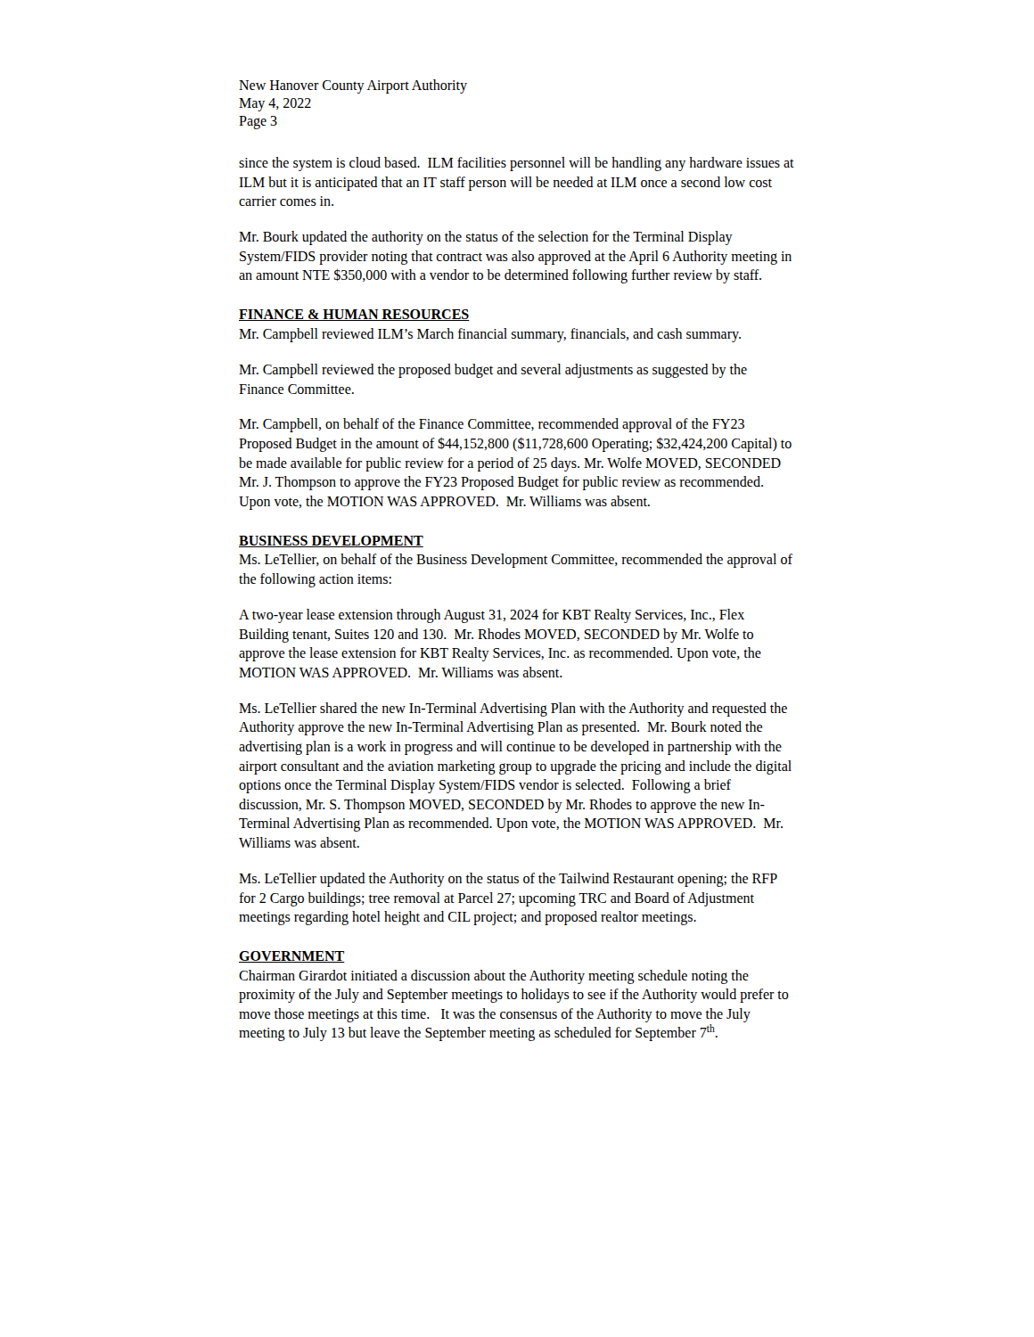New Hanover County Airport Authority
May 4, 2022
Page 3
since the system is cloud based. ILM facilities personnel will be handling any hardware issues at ILM but it is anticipated that an IT staff person will be needed at ILM once a second low cost carrier comes in.
Mr. Bourk updated the authority on the status of the selection for the Terminal Display System/FIDS provider noting that contract was also approved at the April 6 Authority meeting in an amount NTE $350,000 with a vendor to be determined following further review by staff.
Finance & Human Resources
Mr. Campbell reviewed ILM’s March financial summary, financials, and cash summary.
Mr. Campbell reviewed the proposed budget and several adjustments as suggested by the Finance Committee.
Mr. Campbell, on behalf of the Finance Committee, recommended approval of the FY23 Proposed Budget in the amount of $44,152,800 ($11,728,600 Operating; $32,424,200 Capital) to be made available for public review for a period of 25 days. Mr. Wolfe MOVED, SECONDED Mr. J. Thompson to approve the FY23 Proposed Budget for public review as recommended. Upon vote, the MOTION WAS APPROVED. Mr. Williams was absent.
Business Development
Ms. LeTellier, on behalf of the Business Development Committee, recommended the approval of the following action items:
A two-year lease extension through August 31, 2024 for KBT Realty Services, Inc., Flex Building tenant, Suites 120 and 130. Mr. Rhodes MOVED, SECONDED by Mr. Wolfe to approve the lease extension for KBT Realty Services, Inc. as recommended. Upon vote, the MOTION WAS APPROVED. Mr. Williams was absent.
Ms. LeTellier shared the new In-Terminal Advertising Plan with the Authority and requested the Authority approve the new In-Terminal Advertising Plan as presented. Mr. Bourk noted the advertising plan is a work in progress and will continue to be developed in partnership with the airport consultant and the aviation marketing group to upgrade the pricing and include the digital options once the Terminal Display System/FIDS vendor is selected. Following a brief discussion, Mr. S. Thompson MOVED, SECONDED by Mr. Rhodes to approve the new In-Terminal Advertising Plan as recommended. Upon vote, the MOTION WAS APPROVED. Mr. Williams was absent.
Ms. LeTellier updated the Authority on the status of the Tailwind Restaurant opening; the RFP for 2 Cargo buildings; tree removal at Parcel 27; upcoming TRC and Board of Adjustment meetings regarding hotel height and CIL project; and proposed realtor meetings.
Government
Chairman Girardot initiated a discussion about the Authority meeting schedule noting the proximity of the July and September meetings to holidays to see if the Authority would prefer to move those meetings at this time. It was the consensus of the Authority to move the July meeting to July 13 but leave the September meeting as scheduled for September 7th.